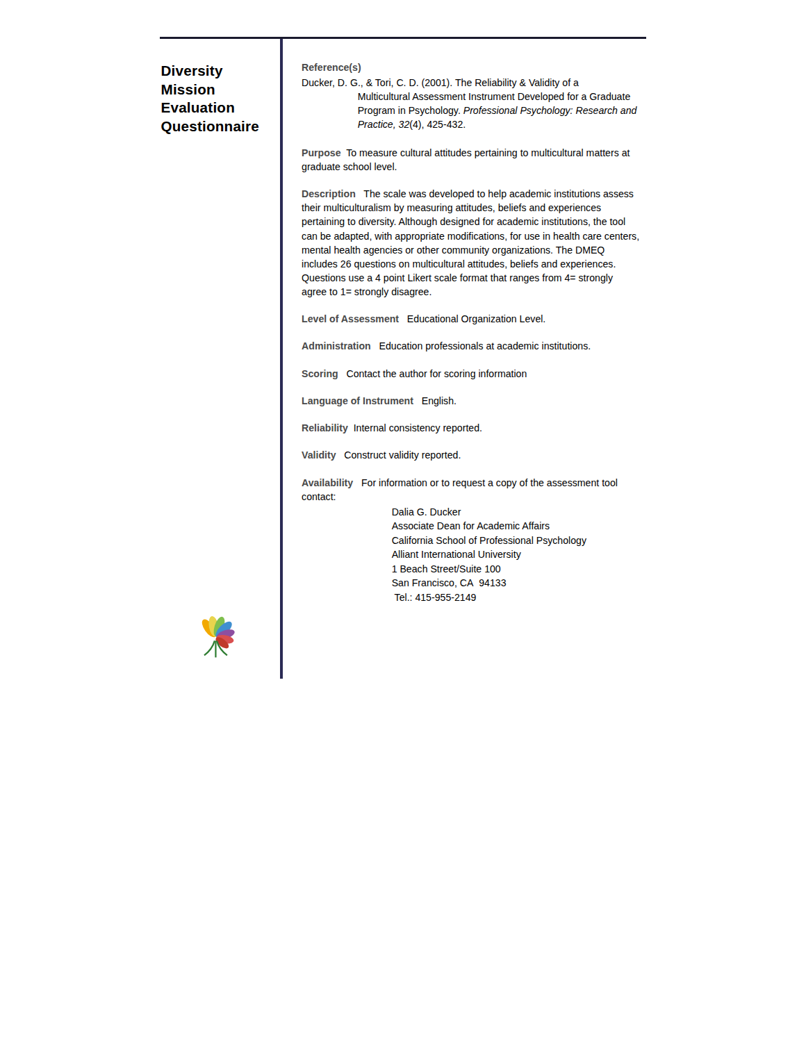Diversity Mission Evaluation Questionnaire
Reference(s)
Ducker, D. G., & Tori, C. D. (2001). The Reliability & Validity of a Multicultural Assessment Instrument Developed for a Graduate Program in Psychology. Professional Psychology: Research and Practice, 32(4), 425-432.
Purpose To measure cultural attitudes pertaining to multicultural matters at graduate school level.
Description The scale was developed to help academic institutions assess their multiculturalism by measuring attitudes, beliefs and experiences pertaining to diversity. Although designed for academic institutions, the tool can be adapted, with appropriate modifications, for use in health care centers, mental health agencies or other community organizations. The DMEQ includes 26 questions on multicultural attitudes, beliefs and experiences. Questions use a 4 point Likert scale format that ranges from 4= strongly agree to 1= strongly disagree.
Level of Assessment Educational Organization Level.
Administration Education professionals at academic institutions.
Scoring Contact the author for scoring information
Language of Instrument English.
Reliability Internal consistency reported.
Validity Construct validity reported.
Availability For information or to request a copy of the assessment tool contact:
Dalia G. Ducker
Associate Dean for Academic Affairs
California School of Professional Psychology
Alliant International University
1 Beach Street/Suite 100
San Francisco, CA 94133
Tel.: 415-955-2149